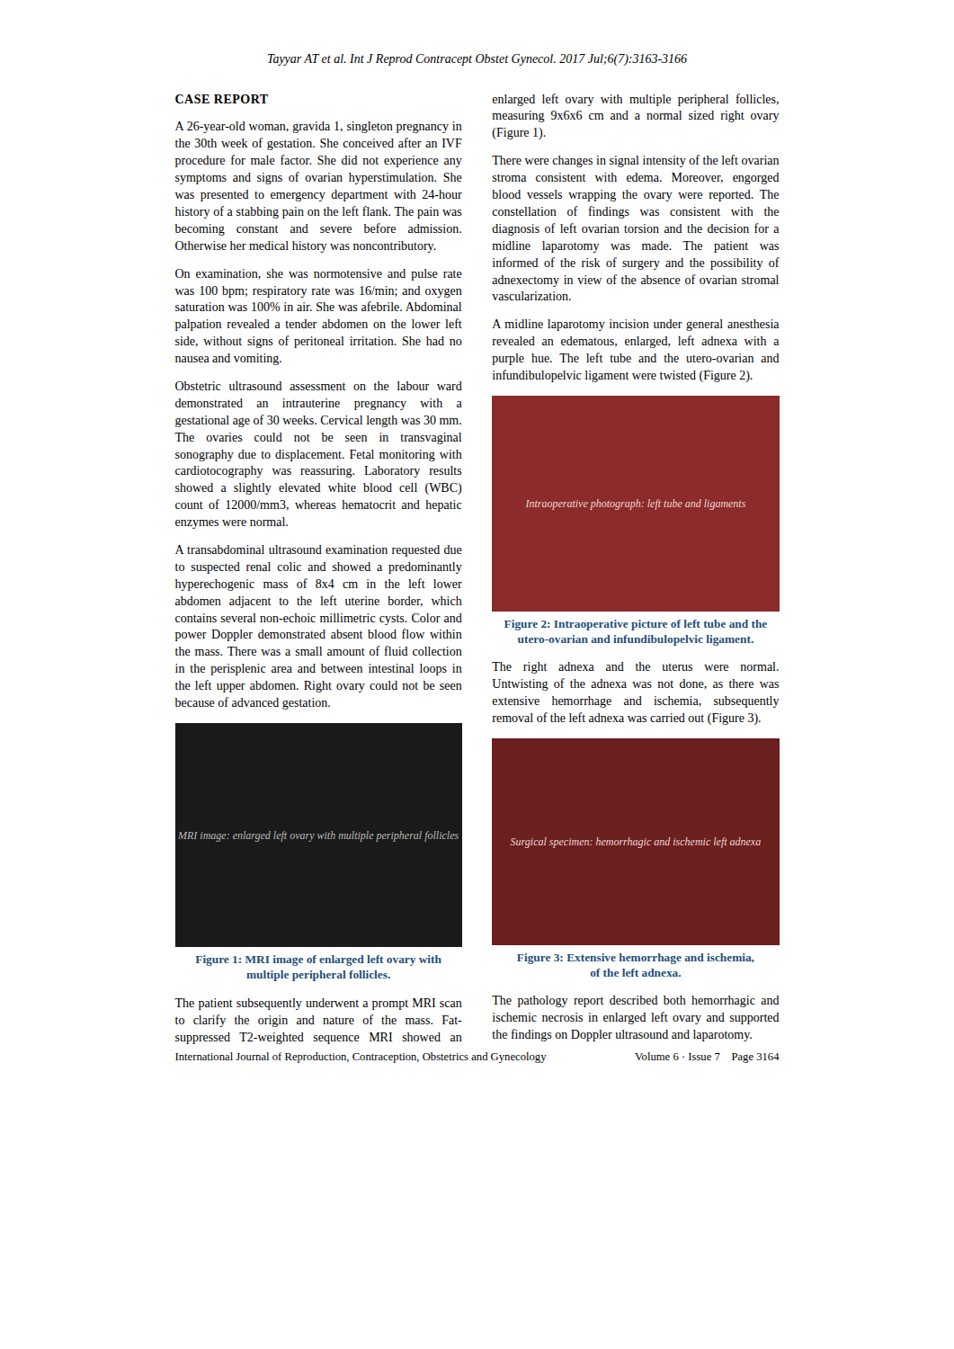Tayyar AT et al. Int J Reprod Contracept Obstet Gynecol. 2017 Jul;6(7):3163-3166
CASE REPORT
A 26-year-old woman, gravida 1, singleton pregnancy in the 30th week of gestation. She conceived after an IVF procedure for male factor. She did not experience any symptoms and signs of ovarian hyperstimulation. She was presented to emergency department with 24-hour history of a stabbing pain on the left flank. The pain was becoming constant and severe before admission. Otherwise her medical history was noncontributory.
On examination, she was normotensive and pulse rate was 100 bpm; respiratory rate was 16/min; and oxygen saturation was 100% in air. She was afebrile. Abdominal palpation revealed a tender abdomen on the lower left side, without signs of peritoneal irritation. She had no nausea and vomiting.
Obstetric ultrasound assessment on the labour ward demonstrated an intrauterine pregnancy with a gestational age of 30 weeks. Cervical length was 30 mm. The ovaries could not be seen in transvaginal sonography due to displacement. Fetal monitoring with cardiotocography was reassuring. Laboratory results showed a slightly elevated white blood cell (WBC) count of 12000/mm3, whereas hematocrit and hepatic enzymes were normal.
A transabdominal ultrasound examination requested due to suspected renal colic and showed a predominantly hyperechogenic mass of 8x4 cm in the left lower abdomen adjacent to the left uterine border, which contains several non-echoic millimetric cysts. Color and power Doppler demonstrated absent blood flow within the mass. There was a small amount of fluid collection in the perisplenic area and between intestinal loops in the left upper abdomen. Right ovary could not be seen because of advanced gestation.
MRI image: enlarged left ovary with multiple peripheral follicles
Figure 1: MRI image of enlarged left ovary with
multiple peripheral follicles.
The patient subsequently underwent a prompt MRI scan to clarify the origin and nature of the mass. Fat-suppressed T2-weighted sequence MRI showed an enlarged left ovary with multiple peripheral follicles, measuring 9x6x6 cm and a normal sized right ovary (Figure 1).
There were changes in signal intensity of the left ovarian stroma consistent with edema. Moreover, engorged blood vessels wrapping the ovary were reported. The constellation of findings was consistent with the diagnosis of left ovarian torsion and the decision for a midline laparotomy was made. The patient was informed of the risk of surgery and the possibility of adnexectomy in view of the absence of ovarian stromal vascularization.
A midline laparotomy incision under general anesthesia revealed an edematous, enlarged, left adnexa with a purple hue. The left tube and the utero-ovarian and infundibulopelvic ligament were twisted (Figure 2).
Intraoperative photograph: left tube and ligaments
Figure 2: Intraoperative picture of left tube and the
utero-ovarian and infundibulopelvic ligament.
The right adnexa and the uterus were normal. Untwisting of the adnexa was not done, as there was extensive hemorrhage and ischemia, subsequently removal of the left adnexa was carried out (Figure 3).
Surgical specimen: hemorrhagic and ischemic left adnexa
Figure 3: Extensive hemorrhage and ischemia,
of the left adnexa.
The pathology report described both hemorrhagic and ischemic necrosis in enlarged left ovary and supported the findings on Doppler ultrasound and laparotomy.
International Journal of Reproduction, Contraception, Obstetrics and Gynecology
Volume 6 · Issue 7 Page 3164